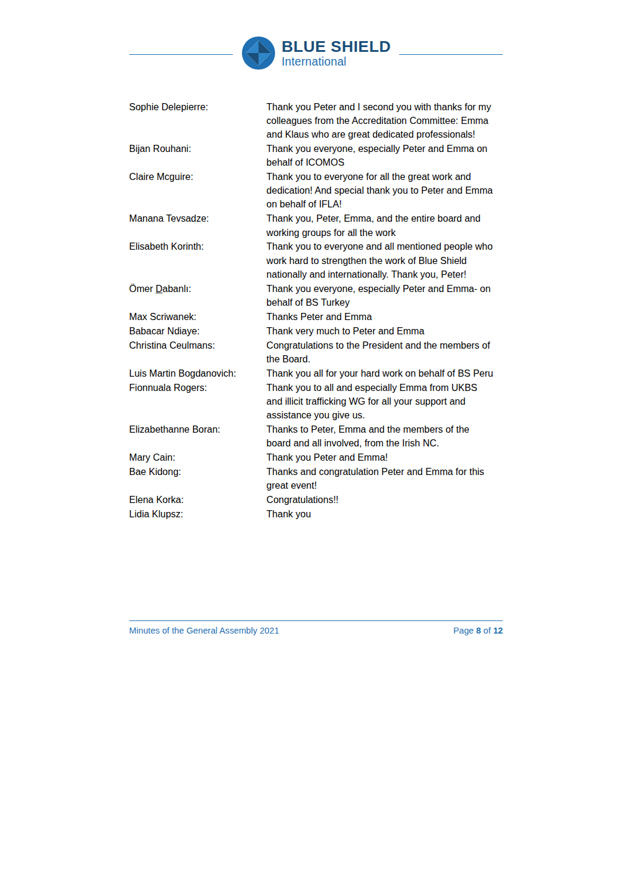Blue Shield International
Sophie Delepierre:
Thank you Peter and I second you with thanks for my colleagues from the Accreditation Committee: Emma and Klaus who are great dedicated professionals!
Bijan Rouhani:
Thank you everyone, especially Peter and Emma on behalf of ICOMOS
Claire Mcguire:
Thank you to everyone for all the great work and dedication! And special thank you to Peter and Emma on behalf of IFLA!
Manana Tevsadze:
Thank you, Peter, Emma, and the entire board and working groups for all the work
Elisabeth Korinth:
Thank you to everyone and all mentioned people who work hard to strengthen the work of Blue Shield nationally and internationally. Thank you, Peter!
Ömer Dabanlı:
Thank you everyone, especially Peter and Emma- on behalf of BS Turkey
Max Scriwanek:
Thanks Peter and Emma
Babacar Ndiaye:
Thank very much to Peter and Emma
Christina Ceulmans:
Congratulations to the President and the members of the Board.
Luis Martin Bogdanovich:
Thank you all for your hard work on behalf of BS Peru
Fionnuala Rogers:
Thank you to all and especially Emma from UKBS and illicit trafficking WG for all your support and assistance you give us.
Elizabethanne Boran:
Thanks to Peter, Emma and the members of the board and all involved, from the Irish NC.
Mary Cain:
Thank you Peter and Emma!
Bae Kidong:
Thanks and congratulation Peter and Emma for this great event!
Elena Korka:
Congratulations!!
Lidia Klupsz:
Thank you
Minutes of the General Assembly 2021
Page 8 of 12